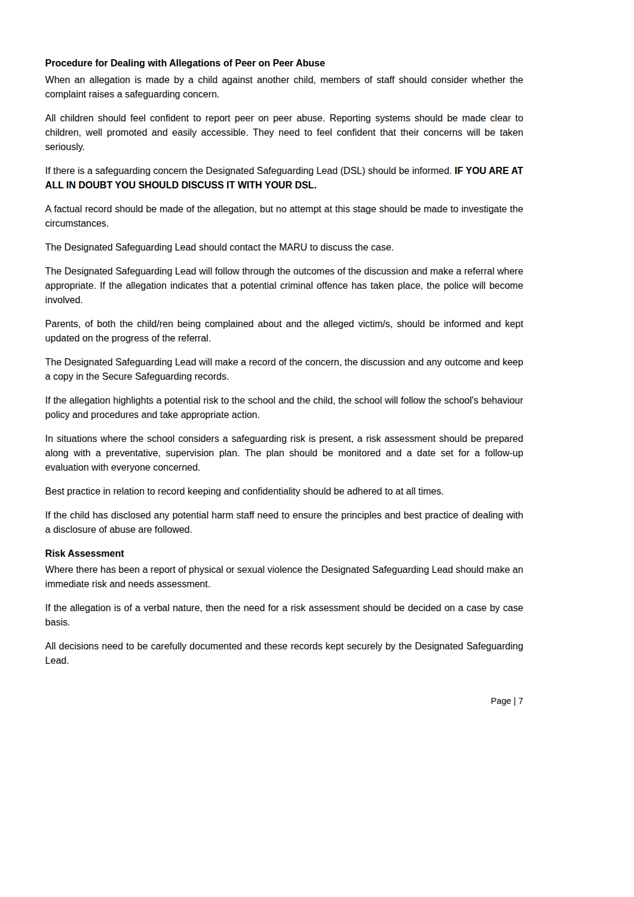Procedure for Dealing with Allegations of Peer on Peer Abuse
When an allegation is made by a child against another child, members of staff should consider whether the complaint raises a safeguarding concern.
All children should feel confident to report peer on peer abuse. Reporting systems should be made clear to children, well promoted and easily accessible. They need to feel confident that their concerns will be taken seriously.
If there is a safeguarding concern the Designated Safeguarding Lead (DSL) should be informed. IF YOU ARE AT ALL IN DOUBT YOU SHOULD DISCUSS IT WITH YOUR DSL.
A factual record should be made of the allegation, but no attempt at this stage should be made to investigate the circumstances.
The Designated Safeguarding Lead should contact the MARU to discuss the case.
The Designated Safeguarding Lead will follow through the outcomes of the discussion and make a referral where appropriate. If the allegation indicates that a potential criminal offence has taken place, the police will become involved.
Parents, of both the child/ren being complained about and the alleged victim/s, should be informed and kept updated on the progress of the referral.
The Designated Safeguarding Lead will make a record of the concern, the discussion and any outcome and keep a copy in the Secure Safeguarding records.
If the allegation highlights a potential risk to the school and the child, the school will follow the school's behaviour policy and procedures and take appropriate action.
In situations where the school considers a safeguarding risk is present, a risk assessment should be prepared along with a preventative, supervision plan. The plan should be monitored and a date set for a follow-up evaluation with everyone concerned.
Best practice in relation to record keeping and confidentiality should be adhered to at all times.
If the child has disclosed any potential harm staff need to ensure the principles and best practice of dealing with a disclosure of abuse are followed.
Risk Assessment
Where there has been a report of physical or sexual violence the Designated Safeguarding Lead should make an immediate risk and needs assessment.
If the allegation is of a verbal nature, then the need for a risk assessment should be decided on a case by case basis.
All decisions need to be carefully documented and these records kept securely by the Designated Safeguarding Lead.
Page | 7